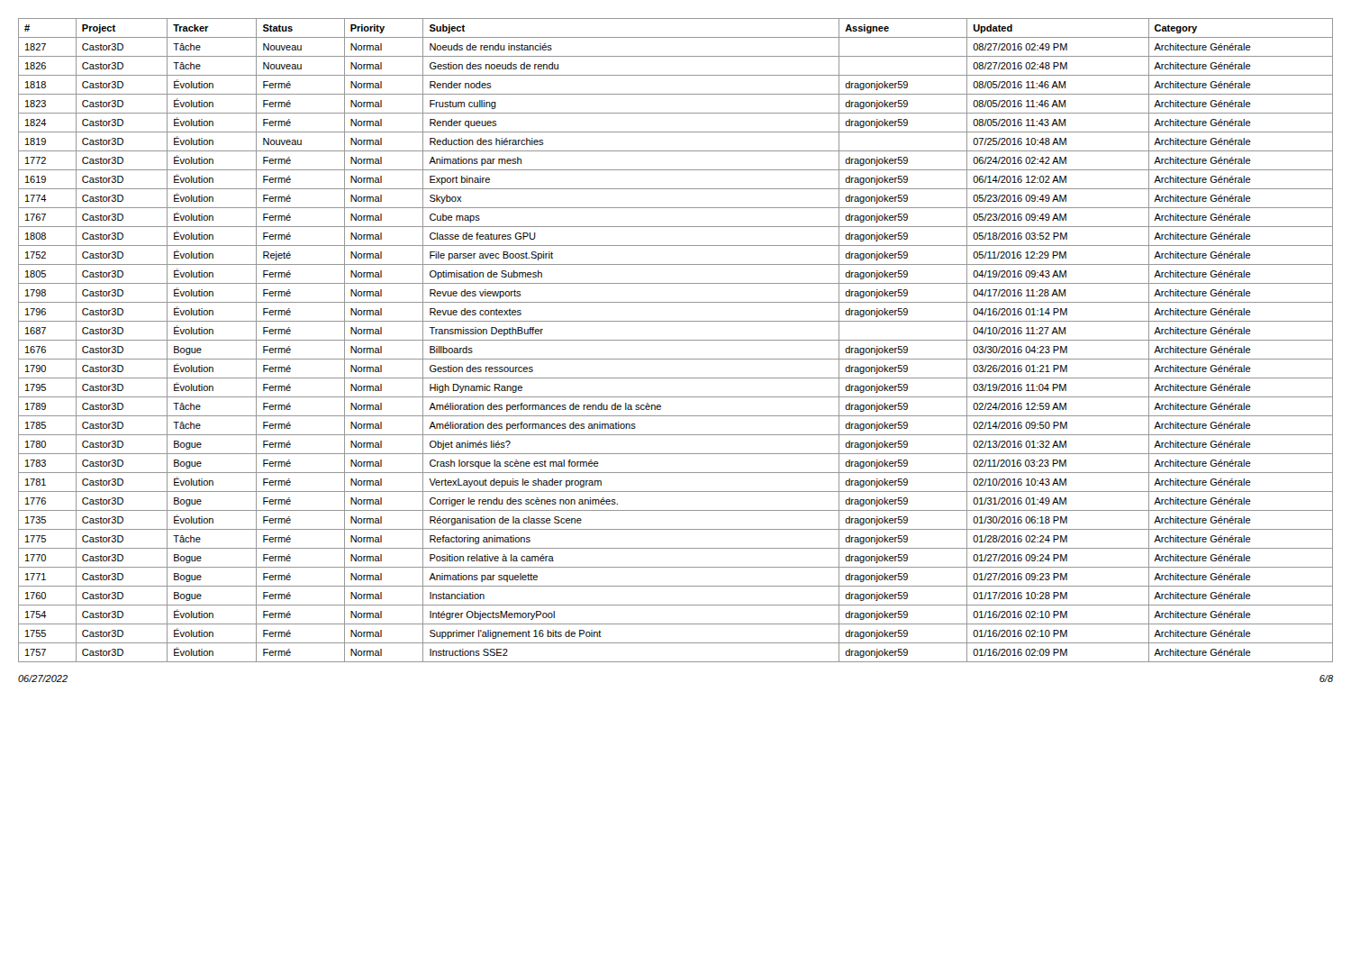| # | Project | Tracker | Status | Priority | Subject | Assignee | Updated | Category |
| --- | --- | --- | --- | --- | --- | --- | --- | --- |
| 1827 | Castor3D | Tâche | Nouveau | Normal | Noeuds de rendu instanciés | | 08/27/2016 02:49 PM | Architecture Générale |
| 1826 | Castor3D | Tâche | Nouveau | Normal | Gestion des noeuds de rendu | | 08/27/2016 02:48 PM | Architecture Générale |
| 1818 | Castor3D | Évolution | Fermé | Normal | Render nodes | dragonjoker59 | 08/05/2016 11:46 AM | Architecture Générale |
| 1823 | Castor3D | Évolution | Fermé | Normal | Frustum culling | dragonjoker59 | 08/05/2016 11:46 AM | Architecture Générale |
| 1824 | Castor3D | Évolution | Fermé | Normal | Render queues | dragonjoker59 | 08/05/2016 11:43 AM | Architecture Générale |
| 1819 | Castor3D | Évolution | Nouveau | Normal | Reduction des hiérarchies | | 07/25/2016 10:48 AM | Architecture Générale |
| 1772 | Castor3D | Évolution | Fermé | Normal | Animations par mesh | dragonjoker59 | 06/24/2016 02:42 AM | Architecture Générale |
| 1619 | Castor3D | Évolution | Fermé | Normal | Export binaire | dragonjoker59 | 06/14/2016 12:02 AM | Architecture Générale |
| 1774 | Castor3D | Évolution | Fermé | Normal | Skybox | dragonjoker59 | 05/23/2016 09:49 AM | Architecture Générale |
| 1767 | Castor3D | Évolution | Fermé | Normal | Cube maps | dragonjoker59 | 05/23/2016 09:49 AM | Architecture Générale |
| 1808 | Castor3D | Évolution | Fermé | Normal | Classe de features GPU | dragonjoker59 | 05/18/2016 03:52 PM | Architecture Générale |
| 1752 | Castor3D | Évolution | Rejeté | Normal | File parser avec Boost.Spirit | dragonjoker59 | 05/11/2016 12:29 PM | Architecture Générale |
| 1805 | Castor3D | Évolution | Fermé | Normal | Optimisation de Submesh | dragonjoker59 | 04/19/2016 09:43 AM | Architecture Générale |
| 1798 | Castor3D | Évolution | Fermé | Normal | Revue des viewports | dragonjoker59 | 04/17/2016 11:28 AM | Architecture Générale |
| 1796 | Castor3D | Évolution | Fermé | Normal | Revue des contextes | dragonjoker59 | 04/16/2016 01:14 PM | Architecture Générale |
| 1687 | Castor3D | Évolution | Fermé | Normal | Transmission DepthBuffer | | 04/10/2016 11:27 AM | Architecture Générale |
| 1676 | Castor3D | Bogue | Fermé | Normal | Billboards | dragonjoker59 | 03/30/2016 04:23 PM | Architecture Générale |
| 1790 | Castor3D | Évolution | Fermé | Normal | Gestion des ressources | dragonjoker59 | 03/26/2016 01:21 PM | Architecture Générale |
| 1795 | Castor3D | Évolution | Fermé | Normal | High Dynamic Range | dragonjoker59 | 03/19/2016 11:04 PM | Architecture Générale |
| 1789 | Castor3D | Tâche | Fermé | Normal | Amélioration des performances de rendu de la scène | dragonjoker59 | 02/24/2016 12:59 AM | Architecture Générale |
| 1785 | Castor3D | Tâche | Fermé | Normal | Amélioration des performances des animations | dragonjoker59 | 02/14/2016 09:50 PM | Architecture Générale |
| 1780 | Castor3D | Bogue | Fermé | Normal | Objet animés liés? | dragonjoker59 | 02/13/2016 01:32 AM | Architecture Générale |
| 1783 | Castor3D | Bogue | Fermé | Normal | Crash lorsque la scène est mal formée | dragonjoker59 | 02/11/2016 03:23 PM | Architecture Générale |
| 1781 | Castor3D | Évolution | Fermé | Normal | VertexLayout depuis le shader program | dragonjoker59 | 02/10/2016 10:43 AM | Architecture Générale |
| 1776 | Castor3D | Bogue | Fermé | Normal | Corriger le rendu des scènes non animées. | dragonjoker59 | 01/31/2016 01:49 AM | Architecture Générale |
| 1735 | Castor3D | Évolution | Fermé | Normal | Réorganisation de la classe Scene | dragonjoker59 | 01/30/2016 06:18 PM | Architecture Générale |
| 1775 | Castor3D | Tâche | Fermé | Normal | Refactoring animations | dragonjoker59 | 01/28/2016 02:24 PM | Architecture Générale |
| 1770 | Castor3D | Bogue | Fermé | Normal | Position relative à la caméra | dragonjoker59 | 01/27/2016 09:24 PM | Architecture Générale |
| 1771 | Castor3D | Bogue | Fermé | Normal | Animations par squelette | dragonjoker59 | 01/27/2016 09:23 PM | Architecture Générale |
| 1760 | Castor3D | Bogue | Fermé | Normal | Instanciation | dragonjoker59 | 01/17/2016 10:28 PM | Architecture Générale |
| 1754 | Castor3D | Évolution | Fermé | Normal | Intégrer ObjectsMemoryPool | dragonjoker59 | 01/16/2016 02:10 PM | Architecture Générale |
| 1755 | Castor3D | Évolution | Fermé | Normal | Supprimer l'alignement 16 bits de Point | dragonjoker59 | 01/16/2016 02:10 PM | Architecture Générale |
| 1757 | Castor3D | Évolution | Fermé | Normal | Instructions SSE2 | dragonjoker59 | 01/16/2016 02:09 PM | Architecture Générale |
06/27/2022 6/8